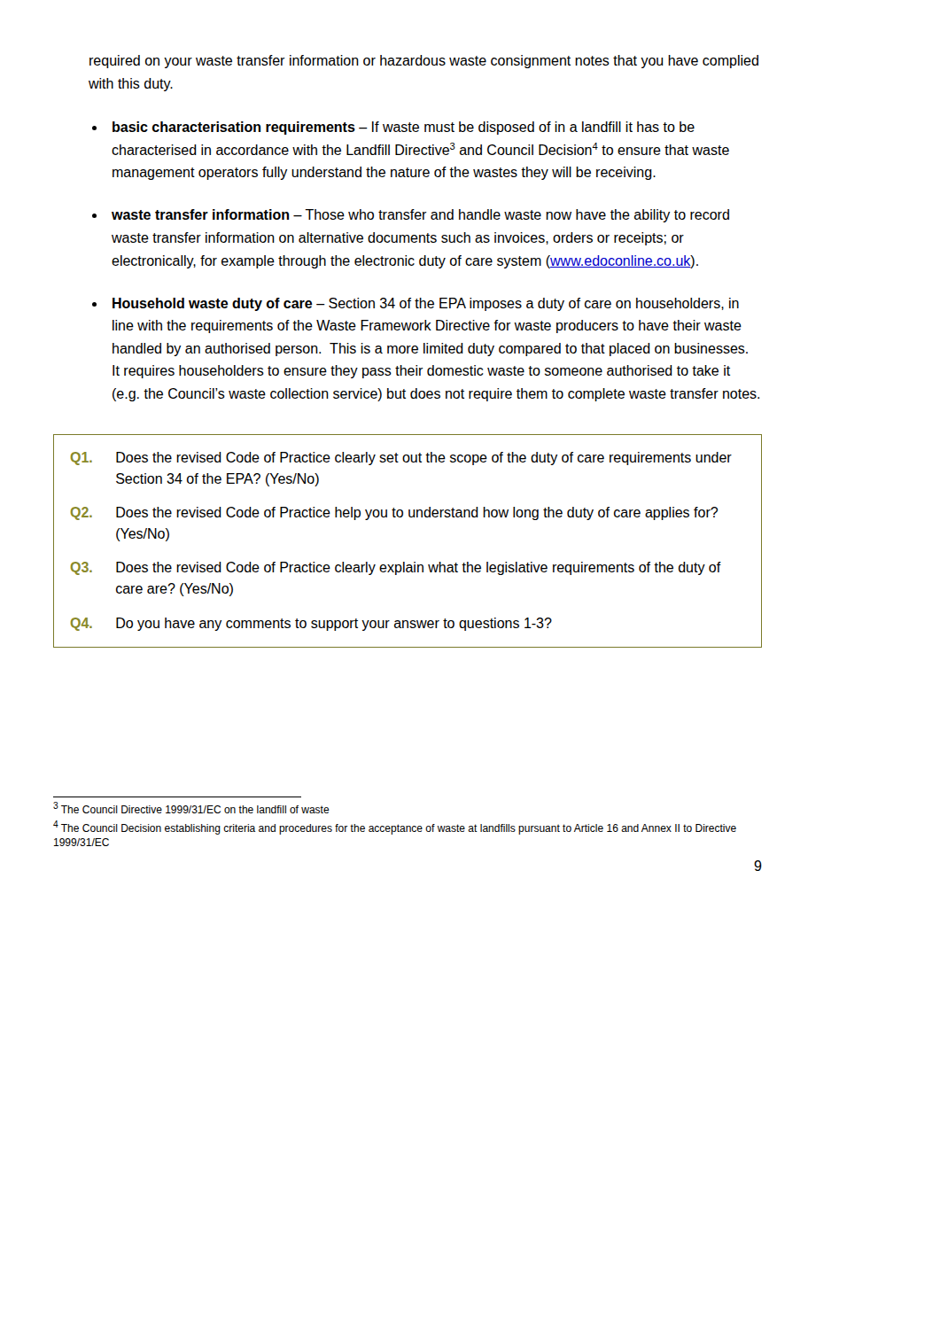required on your waste transfer information or hazardous waste consignment notes that you have complied with this duty.
basic characterisation requirements – If waste must be disposed of in a landfill it has to be characterised in accordance with the Landfill Directive3 and Council Decision4 to ensure that waste management operators fully understand the nature of the wastes they will be receiving.
waste transfer information – Those who transfer and handle waste now have the ability to record waste transfer information on alternative documents such as invoices, orders or receipts; or electronically, for example through the electronic duty of care system (www.edoconline.co.uk).
Household waste duty of care – Section 34 of the EPA imposes a duty of care on householders, in line with the requirements of the Waste Framework Directive for waste producers to have their waste handled by an authorised person. This is a more limited duty compared to that placed on businesses. It requires householders to ensure they pass their domestic waste to someone authorised to take it (e.g. the Council’s waste collection service) but does not require them to complete waste transfer notes.
Q1. Does the revised Code of Practice clearly set out the scope of the duty of care requirements under Section 34 of the EPA? (Yes/No)
Q2. Does the revised Code of Practice help you to understand how long the duty of care applies for? (Yes/No)
Q3. Does the revised Code of Practice clearly explain what the legislative requirements of the duty of care are? (Yes/No)
Q4. Do you have any comments to support your answer to questions 1-3?
3 The Council Directive 1999/31/EC on the landfill of waste
4 The Council Decision establishing criteria and procedures for the acceptance of waste at landfills pursuant to Article 16 and Annex II to Directive 1999/31/EC
9